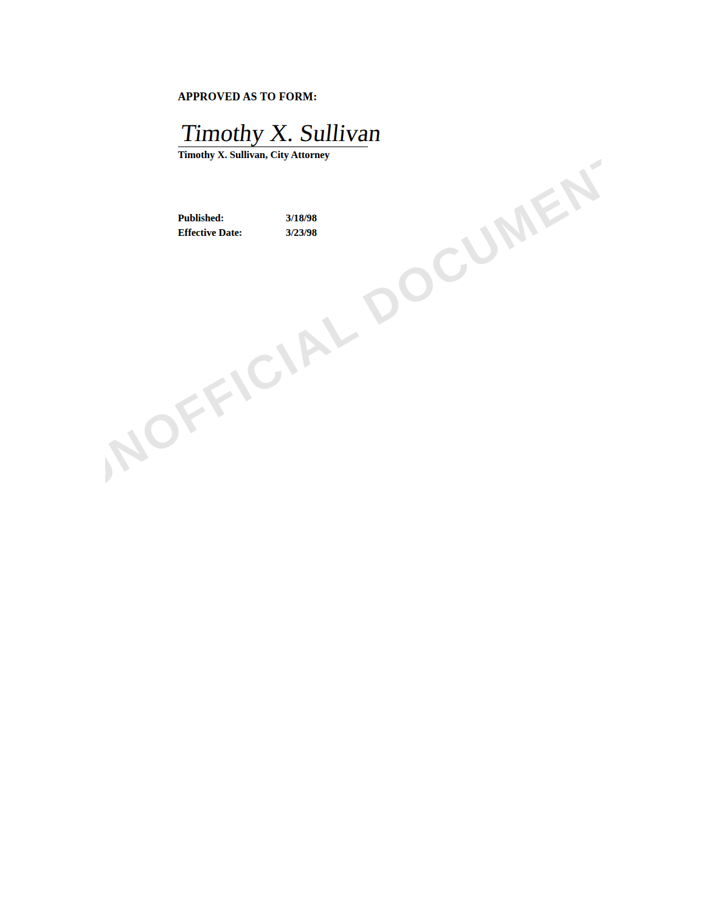UNOFFICIAL DOCUMENT
APPROVED AS TO FORM:
Timothy X. Sullivan
Timothy X. Sullivan, City Attorney
| Published: | 3/18/98 |
| Effective Date: | 3/23/98 |